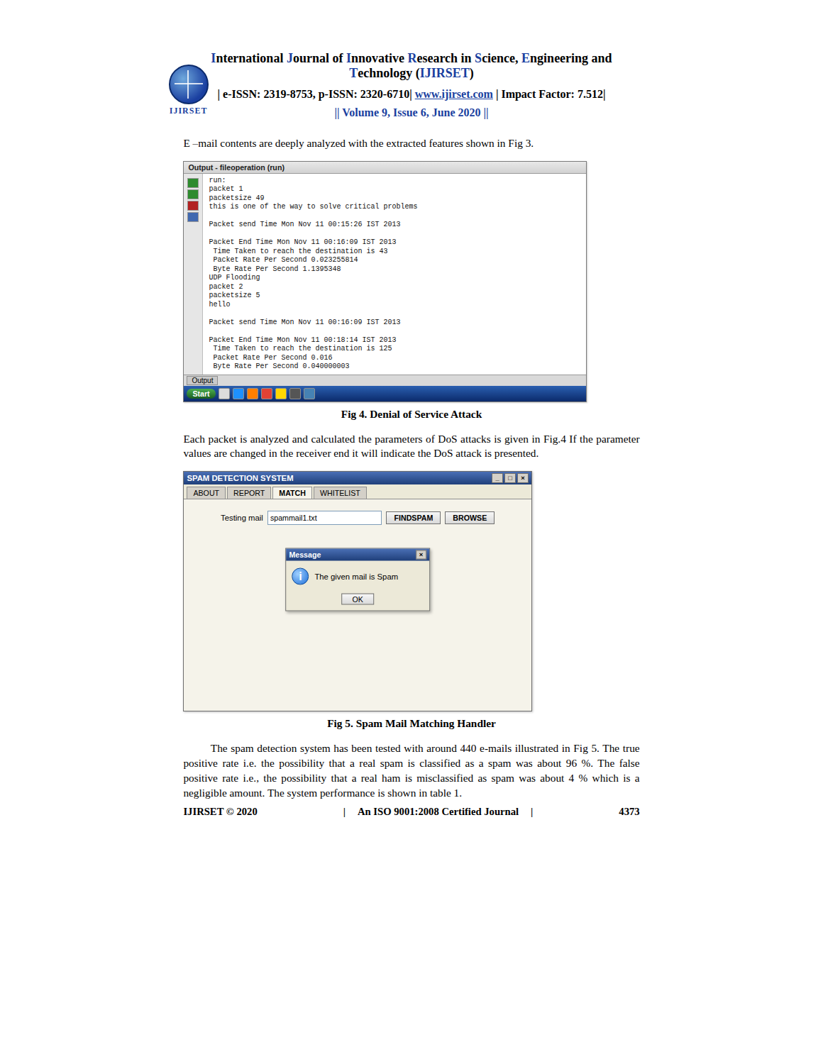IJIRSET
International Journal of Innovative Research in Science, Engineering and Technology (IJIRSET)
| e-ISSN: 2319-8753, p-ISSN: 2320-6710| www.ijirset.com | Impact Factor: 7.512|
|| Volume 9, Issue 6, June 2020 ||
E –mail contents are deeply analyzed with the extracted features shown in Fig 3.
Output - fileoperation (run)
run: packet 1 packetsize 49 this is one of the way to solve critical problems Packet send Time Mon Nov 11 00:15:26 IST 2013 Packet End Time Mon Nov 11 00:16:09 IST 2013 Time Taken to reach the destination is 43 Packet Rate Per Second 0.023255814 Byte Rate Per Second 1.1395348 UDP Flooding packet 2 packetsize 5 hello Packet send Time Mon Nov 11 00:16:09 IST 2013 Packet End Time Mon Nov 11 00:18:14 IST 2013 Time Taken to reach the destination is 125 Packet Rate Per Second 0.016 Byte Rate Per Second 0.040000003
Output
Start
Fig 4. Denial of Service Attack
Each packet is analyzed and calculated the parameters of DoS attacks is given in Fig.4 If the parameter values are changed in the receiver end it will indicate the DoS attack is presented.
SPAM DETECTION SYSTEM _□×
ABOUT
REPORT
MATCH
WHITELIST
Testing mail FINDSPAM BROWSE
Message ×
i
The given mail is Spam
OK
Fig 5. Spam Mail Matching Handler
The spam detection system has been tested with around 440 e-mails illustrated in Fig 5. The true positive rate i.e. the possibility that a real spam is classified as a spam was about 96 %. The false positive rate i.e., the possibility that a real ham is misclassified as spam was about 4 % which is a negligible amount. The system performance is shown in table 1.
IJIRSET © 2020
| An ISO 9001:2008 Certified Journal |
4373